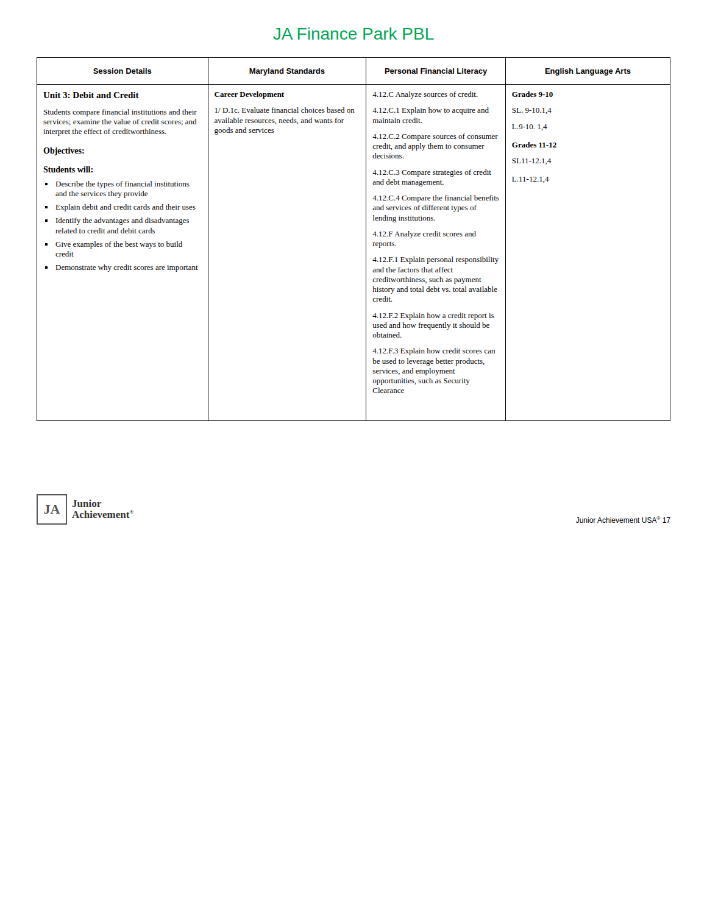JA Finance Park PBL
| Session Details | Maryland Standards | Personal Financial Literacy | English Language Arts |
| --- | --- | --- | --- |
| Unit 3: Debit and Credit Students compare financial institutions and their services; examine the value of credit scores; and interpret the effect of creditworthiness. Objectives: Students will: Describe the types of financial institutions and the services they provide Explain debit and credit cards and their uses Identify the advantages and disadvantages related to credit and debit cards Give examples of the best ways to build credit Demonstrate why credit scores are important | Career Development 1/ D.1c. Evaluate financial choices based on available resources, needs, and wants for goods and services | 4.12.C Analyze sources of credit. 4.12.C.1 Explain how to acquire and maintain credit. 4.12.C.2 Compare sources of consumer credit, and apply them to consumer decisions. 4.12.C.3 Compare strategies of credit and debt management. 4.12.C.4 Compare the financial benefits and services of different types of lending institutions. 4.12.F Analyze credit scores and reports. 4.12.F.1 Explain personal responsibility and the factors that affect creditworthiness, such as payment history and total debt vs. total available credit. 4.12.F.2 Explain how a credit report is used and how frequently it should be obtained. 4.12.F.3 Explain how credit scores can be used to leverage better products, services, and employment opportunities, such as Security Clearance | Grades 9-10 SL. 9-10.1,4 L.9-10. 1,4 Grades 11-12 SL11-12.1,4 L.11-12.1,4 |
JA
Junior Achievement®
Junior Achievement USA® 17